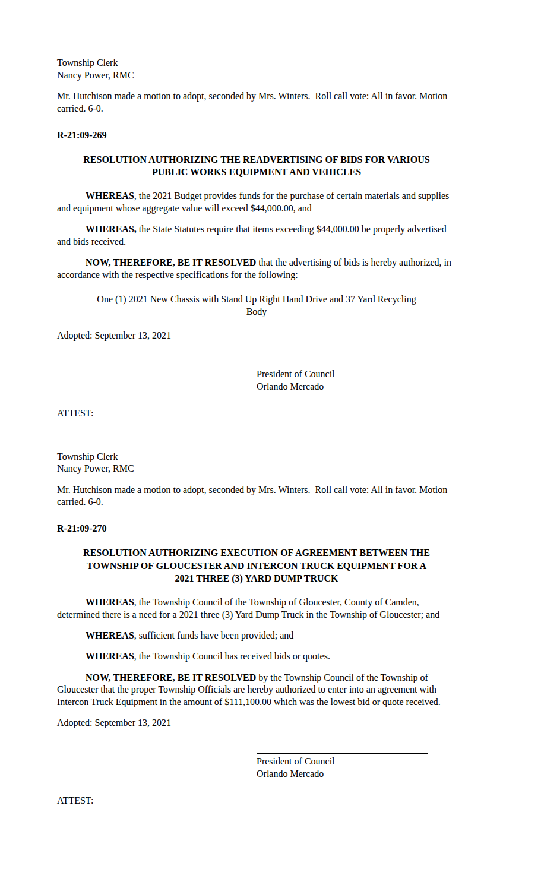Township Clerk
Nancy Power, RMC
Mr. Hutchison made a motion to adopt, seconded by Mrs. Winters. Roll call vote: All in favor. Motion carried. 6-0.
R-21:09-269
RESOLUTION AUTHORIZING THE READVERTISING OF BIDS FOR VARIOUS PUBLIC WORKS EQUIPMENT AND VEHICLES
WHEREAS, the 2021 Budget provides funds for the purchase of certain materials and supplies and equipment whose aggregate value will exceed $44,000.00, and
WHEREAS, the State Statutes require that items exceeding $44,000.00 be properly advertised and bids received.
NOW, THEREFORE, BE IT RESOLVED that the advertising of bids is hereby authorized, in accordance with the respective specifications for the following:
One (1) 2021 New Chassis with Stand Up Right Hand Drive and 37 Yard Recycling Body
Adopted: September 13, 2021
President of Council
Orlando Mercado
ATTEST:
Township Clerk
Nancy Power, RMC
Mr. Hutchison made a motion to adopt, seconded by Mrs. Winters. Roll call vote: All in favor. Motion carried. 6-0.
R-21:09-270
RESOLUTION AUTHORIZING EXECUTION OF AGREEMENT BETWEEN THE TOWNSHIP OF GLOUCESTER AND INTERCON TRUCK EQUIPMENT FOR A 2021 THREE (3) YARD DUMP TRUCK
WHEREAS, the Township Council of the Township of Gloucester, County of Camden, determined there is a need for a 2021 three (3) Yard Dump Truck in the Township of Gloucester; and
WHEREAS, sufficient funds have been provided; and
WHEREAS, the Township Council has received bids or quotes.
NOW, THEREFORE, BE IT RESOLVED by the Township Council of the Township of Gloucester that the proper Township Officials are hereby authorized to enter into an agreement with Intercon Truck Equipment in the amount of $111,100.00 which was the lowest bid or quote received.
Adopted: September 13, 2021
President of Council
Orlando Mercado
ATTEST: